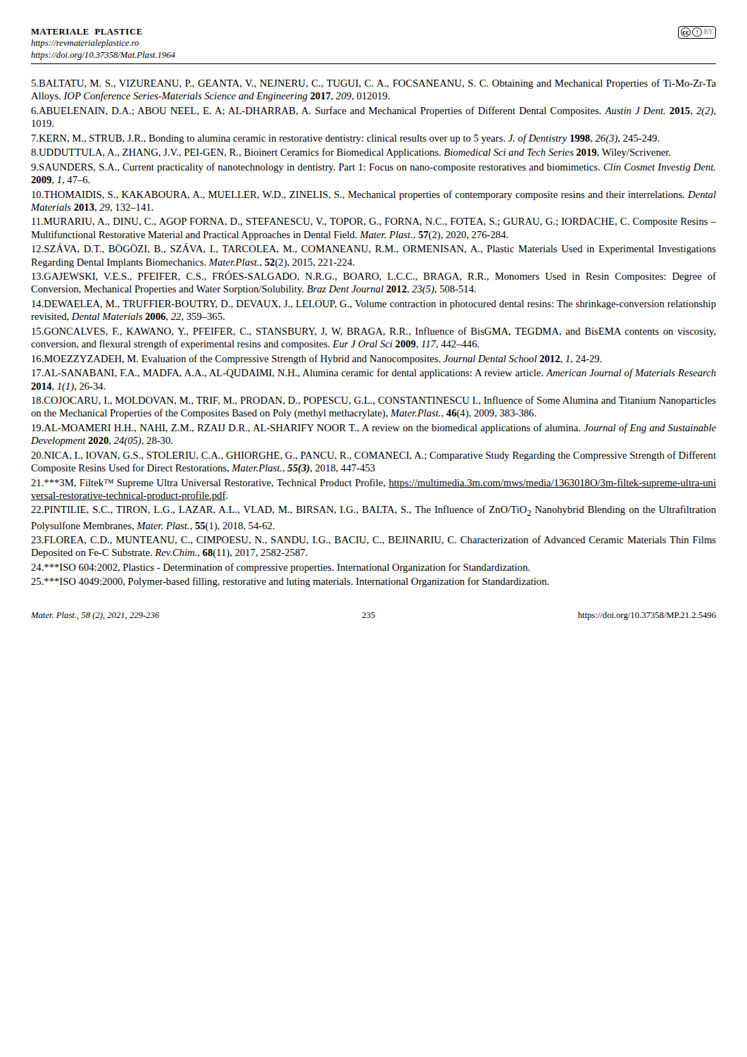MATERIALE PLASTICE https://revmaterialeplastice.ro https://doi.org/10.37358/Mat.Plast.1964
cc↑ BY
5. BALTATU, M. S., VIZUREANU, P., GEANTA, V., NEJNERU, C., TUGUI, C. A., FOCSANEANU, S. C. Obtaining and Mechanical Properties of Ti-Mo-Zr-Ta Alloys. IOP Conference Series-Materials Science and Engineering 2017, 209, 012019.
6. ABUELENAIN, D.A.; ABOU NEEL, E. A; AL-DHARRAB, A. Surface and Mechanical Properties of Different Dental Composites. Austin J Dent. 2015, 2(2), 1019.
7. KERN, M., STRUB, J.R., Bonding to alumina ceramic in restorative dentistry: clinical results over up to 5 years. J. of Dentistry 1998, 26(3), 245-249.
8. UDDUTTULA, A., ZHANG, J.V., PEI-GEN, R., Bioinert Ceramics for Biomedical Applications. Biomedical Sci and Tech Series 2019, Wiley/Scrivener.
9. SAUNDERS, S.A., Current practicality of nanotechnology in dentistry. Part 1: Focus on nano-composite restoratives and biomimetics. Clin Cosmet Investig Dent. 2009, 1, 47–6.
10. THOMAIDIS, S., KAKABOURA, A., MUELLER, W.D., ZINELIS, S., Mechanical properties of contemporary composite resins and their interrelations. Dental Materials 2013, 29, 132–141.
11. MURARIU, A., DINU, C., AGOP FORNA, D., STEFANESCU, V., TOPOR, G., FORNA, N.C., FOTEA, S.; GURAU, G.; IORDACHE, C. Composite Resins – Multifunctional Restorative Material and Practical Approaches in Dental Field. Mater. Plast., 57(2), 2020, 276-284.
12. SZÁVA, D.T., BÖGÖZI, B., SZÁVA, I., TARCOLEA, M., COMANEANU, R.M., ORMENISAN, A., Plastic Materials Used in Experimental Investigations Regarding Dental Implants Biomechanics. Mater.Plast., 52(2), 2015, 221-224.
13. GAJEWSKI, V.E.S., PFEIFER, C.S., FRÓES-SALGADO, N.R.G., BOARO, L.C.C., BRAGA, R.R., Monomers Used in Resin Composites: Degree of Conversion, Mechanical Properties and Water Sorption/Solubility. Braz Dent Journal 2012, 23(5), 508-514.
14. DEWAELEA, M., TRUFFIER-BOUTRY, D., DEVAUX, J., LELOUP, G., Volume contraction in photocured dental resins: The shrinkage-conversion relationship revisited, Dental Materials 2006, 22, 359–365.
15. GONCALVES, F., KAWANO, Y., PFEIFER, C., STANSBURY, J, W, BRAGA, R.R., Influence of BisGMA, TEGDMA, and BisEMA contents on viscosity, conversion, and flexural strength of experimental resins and composites. Eur J Oral Sci 2009, 117, 442–446.
16. MOEZZYZADEH, M. Evaluation of the Compressive Strength of Hybrid and Nanocomposites. Journal Dental School 2012, 1, 24-29.
17. AL-SANABANI, F.A., MADFA, A.A., AL-QUDAIMI, N.H., Alumina ceramic for dental applications: A review article. American Journal of Materials Research 2014, 1(1), 26-34.
18. COJOCARU, I., MOLDOVAN, M., TRIF, M., PRODAN, D., POPESCU, G.L., CONSTANTINESCU I., Influence of Some Alumina and Titanium Nanoparticles on the Mechanical Properties of the Composites Based on Poly (methyl methacrylate), Mater.Plast., 46(4), 2009, 383-386.
19. AL-MOAMERI H.H., NAHI, Z.M., RZAIJ D.R., AL-SHARIFY NOOR T., A review on the biomedical applications of alumina. Journal of Eng and Sustainable Development 2020, 24(05), 28-30.
20. NICA, I., IOVAN, G.S., STOLERIU, C.A., GHIORGHE, G., PANCU, R., COMANECI, A.; Comparative Study Regarding the Compressive Strength of Different Composite Resins Used for Direct Restorations, Mater.Plast., 55(3), 2018, 447-453
21.***3M, Filtek™ Supreme Ultra Universal Restorative, Technical Product Profile, https://multimedia.3m.com/mws/media/1363018O/3m-filtek-supreme-ultra-universal-restorative-technical-product-profile.pdf.
22. PINTILIE, S.C., TIRON, L.G., LAZAR, A.L., VLAD, M., BIRSAN, I.G., BALTA, S., The Influence of ZnO/TiO2 Nanohybrid Blending on the Ultrafiltration Polysulfone Membranes, Mater. Plast., 55(1), 2018, 54-62.
23. FLOREA, C.D., MUNTEANU, C., CIMPOESU, N., SANDU, I.G., BACIU, C., BEJINARIU, C. Characterization of Advanced Ceramic Materials Thin Films Deposited on Fe-C Substrate. Rev.Chim., 68(11), 2017, 2582-2587.
24.***ISO 604:2002, Plastics - Determination of compressive properties. International Organization for Standardization.
25.***ISO 4049:2000, Polymer-based filling, restorative and luting materials. International Organization for Standardization.
Mater. Plast., 58 (2), 2021, 229-236 235 https://doi.org/10.37358/MP.21.2.5496